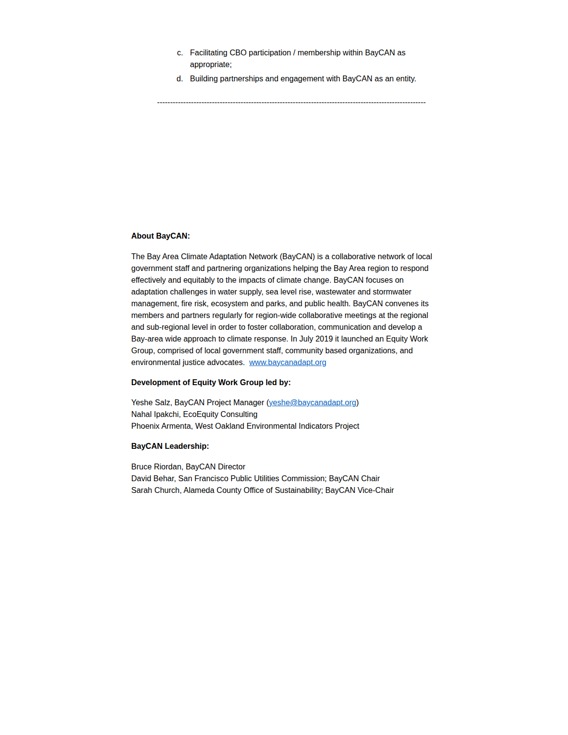Facilitating CBO participation / membership within BayCAN as appropriate;
Building partnerships and engagement with BayCAN as an entity.
-------------------------------------------------------------------------------------------------------
About BayCAN:
The Bay Area Climate Adaptation Network (BayCAN) is a collaborative network of local government staff and partnering organizations helping the Bay Area region to respond effectively and equitably to the impacts of climate change. BayCAN focuses on adaptation challenges in water supply, sea level rise, wastewater and stormwater management, fire risk, ecosystem and parks, and public health. BayCAN convenes its members and partners regularly for region-wide collaborative meetings at the regional and sub-regional level in order to foster collaboration, communication and develop a Bay-area wide approach to climate response. In July 2019 it launched an Equity Work Group, comprised of local government staff, community based organizations, and environmental justice advocates. www.baycanadapt.org
Development of Equity Work Group led by:
Yeshe Salz, BayCAN Project Manager (yeshe@baycanadapt.org)
Nahal Ipakchi, EcoEquity Consulting
Phoenix Armenta, West Oakland Environmental Indicators Project
BayCAN Leadership:
Bruce Riordan, BayCAN Director
David Behar, San Francisco Public Utilities Commission; BayCAN Chair
Sarah Church, Alameda County Office of Sustainability; BayCAN Vice-Chair